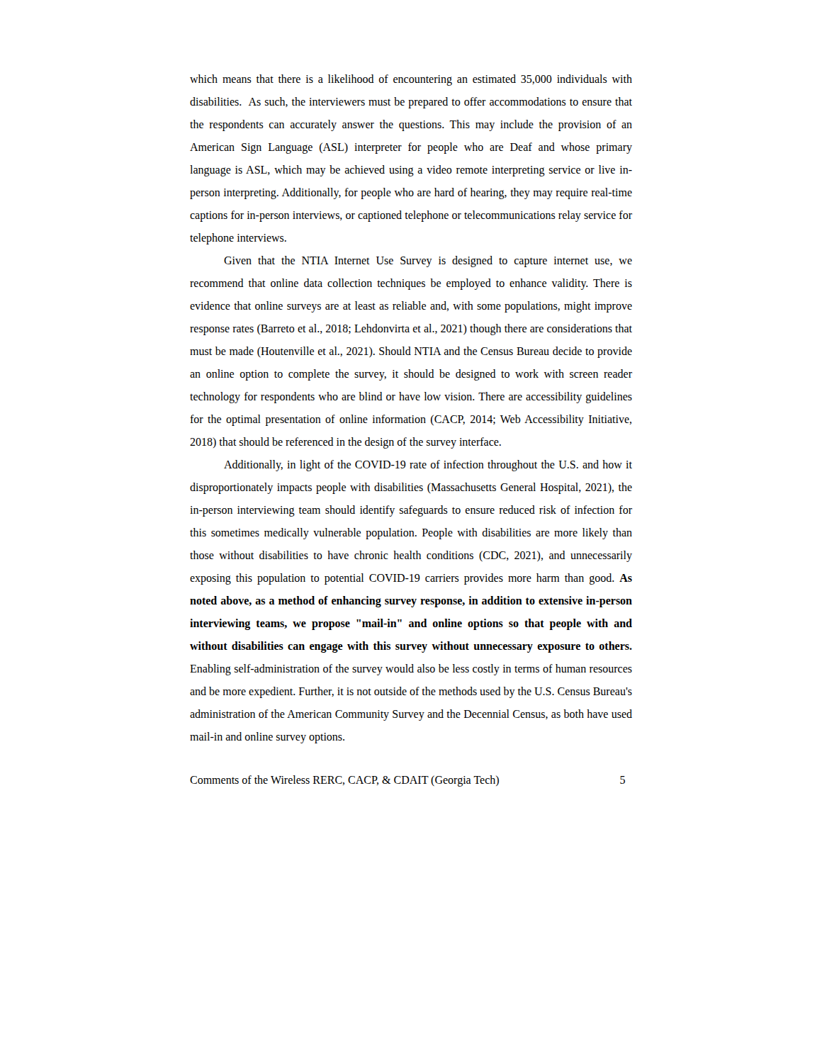which means that there is a likelihood of encountering an estimated 35,000 individuals with disabilities. As such, the interviewers must be prepared to offer accommodations to ensure that the respondents can accurately answer the questions. This may include the provision of an American Sign Language (ASL) interpreter for people who are Deaf and whose primary language is ASL, which may be achieved using a video remote interpreting service or live in-person interpreting. Additionally, for people who are hard of hearing, they may require real-time captions for in-person interviews, or captioned telephone or telecommunications relay service for telephone interviews.
Given that the NTIA Internet Use Survey is designed to capture internet use, we recommend that online data collection techniques be employed to enhance validity. There is evidence that online surveys are at least as reliable and, with some populations, might improve response rates (Barreto et al., 2018; Lehdonvirta et al., 2021) though there are considerations that must be made (Houtenville et al., 2021). Should NTIA and the Census Bureau decide to provide an online option to complete the survey, it should be designed to work with screen reader technology for respondents who are blind or have low vision. There are accessibility guidelines for the optimal presentation of online information (CACP, 2014; Web Accessibility Initiative, 2018) that should be referenced in the design of the survey interface.
Additionally, in light of the COVID-19 rate of infection throughout the U.S. and how it disproportionately impacts people with disabilities (Massachusetts General Hospital, 2021), the in-person interviewing team should identify safeguards to ensure reduced risk of infection for this sometimes medically vulnerable population. People with disabilities are more likely than those without disabilities to have chronic health conditions (CDC, 2021), and unnecessarily exposing this population to potential COVID-19 carriers provides more harm than good. As noted above, as a method of enhancing survey response, in addition to extensive in-person interviewing teams, we propose "mail-in" and online options so that people with and without disabilities can engage with this survey without unnecessary exposure to others. Enabling self-administration of the survey would also be less costly in terms of human resources and be more expedient. Further, it is not outside of the methods used by the U.S. Census Bureau's administration of the American Community Survey and the Decennial Census, as both have used mail-in and online survey options.
Comments of the Wireless RERC, CACP, & CDAIT (Georgia Tech) 5